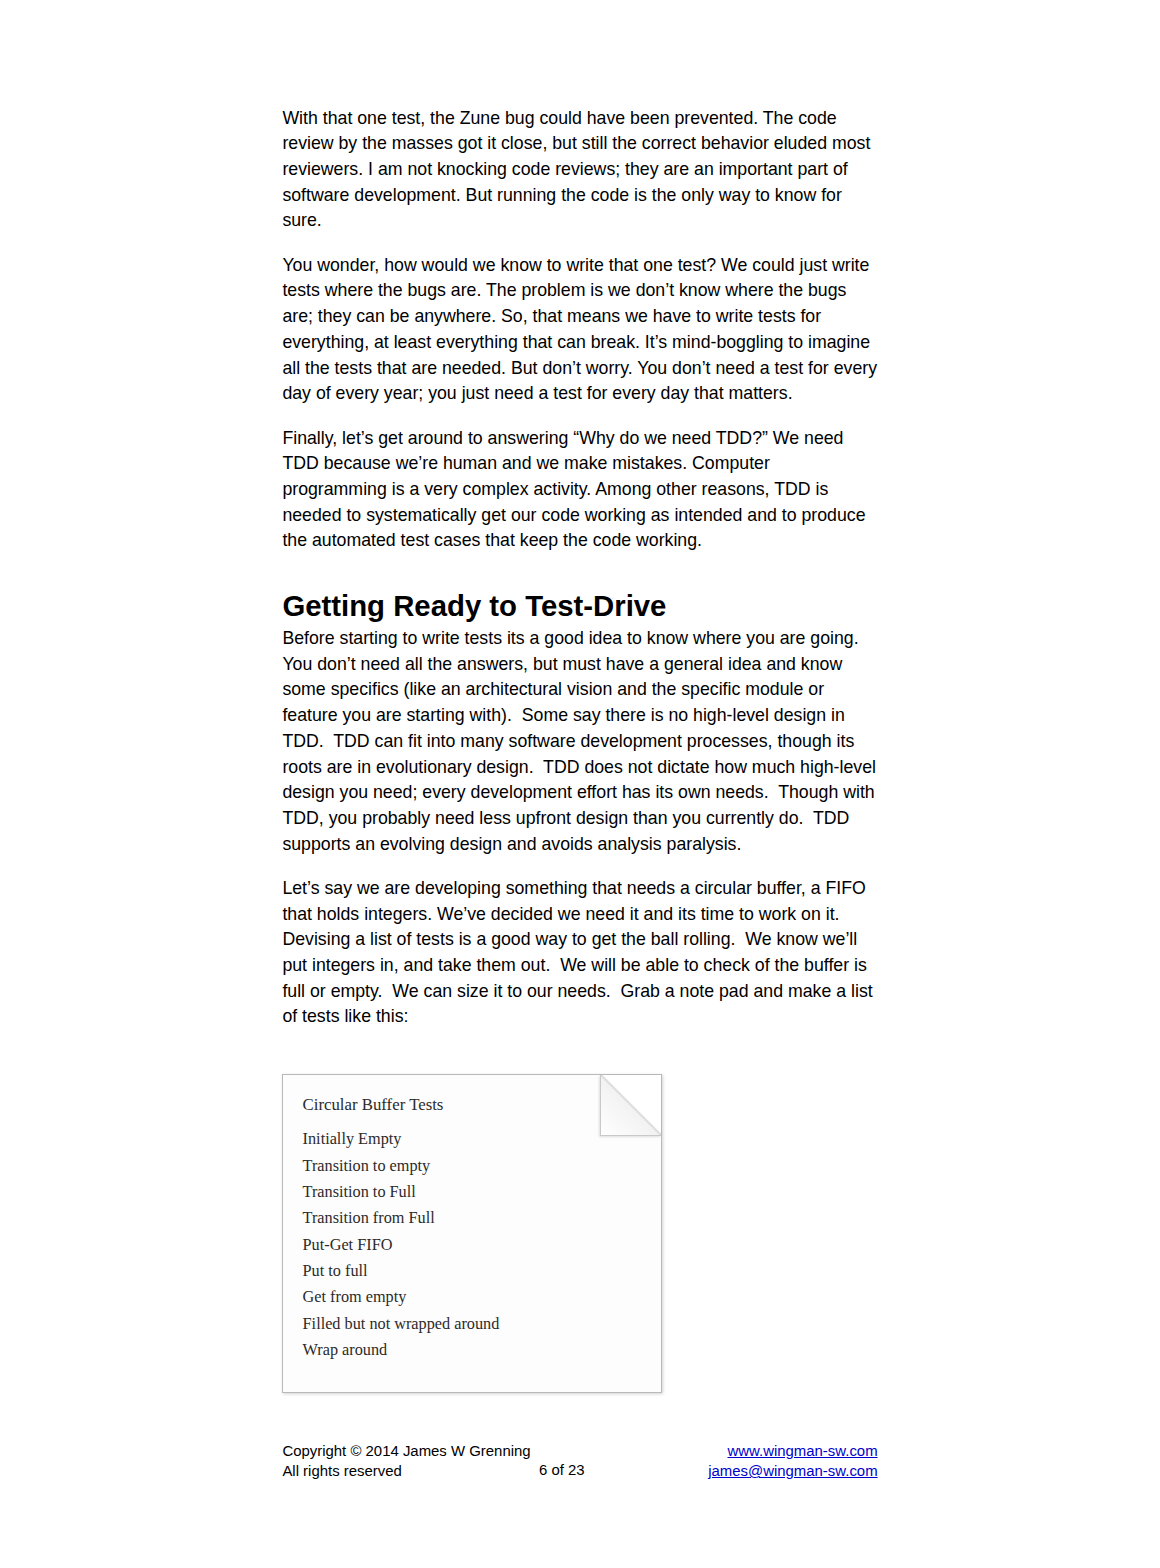With that one test, the Zune bug could have been prevented. The code review by the masses got it close, but still the correct behavior eluded most reviewers. I am not knocking code reviews; they are an important part of software development. But running the code is the only way to know for sure.
You wonder, how would we know to write that one test? We could just write tests where the bugs are. The problem is we don’t know where the bugs are; they can be anywhere. So, that means we have to write tests for everything, at least everything that can break. It’s mind-boggling to imagine all the tests that are needed. But don’t worry. You don’t need a test for every day of every year; you just need a test for every day that matters.
Finally, let’s get around to answering “Why do we need TDD?” We need TDD because we’re human and we make mistakes. Computer programming is a very complex activity. Among other reasons, TDD is needed to systematically get our code working as intended and to produce the automated test cases that keep the code working.
Getting Ready to Test-Drive
Before starting to write tests its a good idea to know where you are going. You don’t need all the answers, but must have a general idea and know some specifics (like an architectural vision and the specific module or feature you are starting with). Some say there is no high-level design in TDD. TDD can fit into many software development processes, though its roots are in evolutionary design. TDD does not dictate how much high-level design you need; every development effort has its own needs. Though with TDD, you probably need less upfront design than you currently do. TDD supports an evolving design and avoids analysis paralysis.
Let’s say we are developing something that needs a circular buffer, a FIFO that holds integers. We’ve decided we need it and its time to work on it. Devising a list of tests is a good way to get the ball rolling. We know we’ll put integers in, and take them out. We will be able to check of the buffer is full or empty. We can size it to our needs. Grab a note pad and make a list of tests like this:
Circular Buffer Tests
Initially Empty
Transition to empty
Transition to Full
Transition from Full
Put-Get FIFO
Put to full
Get from empty
Filled but not wrapped around
Wrap around
Copyright © 2014 James W Grenning
All rights reserved
6 of 23
www.wingman-sw.com
james@wingman-sw.com